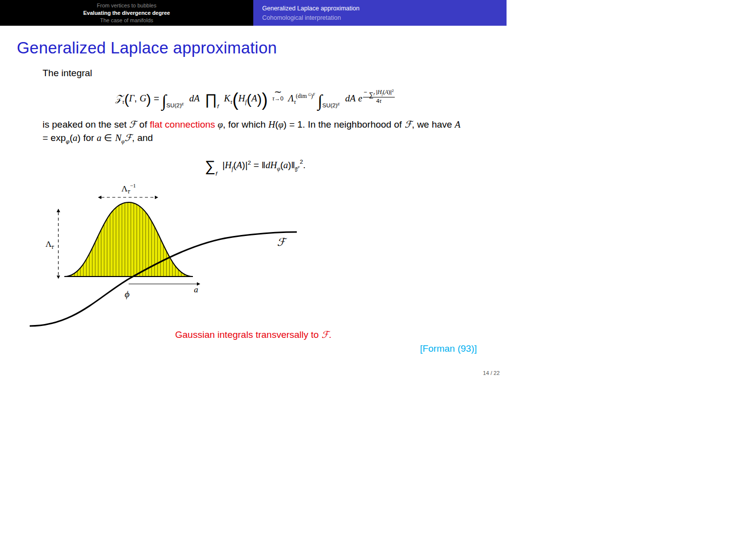From vertices to bubbles
Evaluating the divergence degree
The case of manifolds
Generalized Laplace approximation
Cohomological interpretation
Generalized Laplace approximation
The integral
𝒵τ(Γ, G) = ∫SU(2)E dA ∏f Kτ(Hf(A)) ∼τ→0 Λτ(dim G)F ∫SU(2)E dA e− ∑f |Hf(A)|24τ
is peaked on the set ℱ of flat connections φ, for which H(φ) = 1. In the neighborhood of ℱ, we have A = expφ(a) for a ∈ Nφ ℱ, and
∑f |Hf(A)|2 = ‖dHφ(a)‖𝔤F 2.
Λ𝜏−1 Λ𝜏 a ϕ ℱ
Gaussian integrals transversally to ℱ.
[Forman (93)]
14 / 22